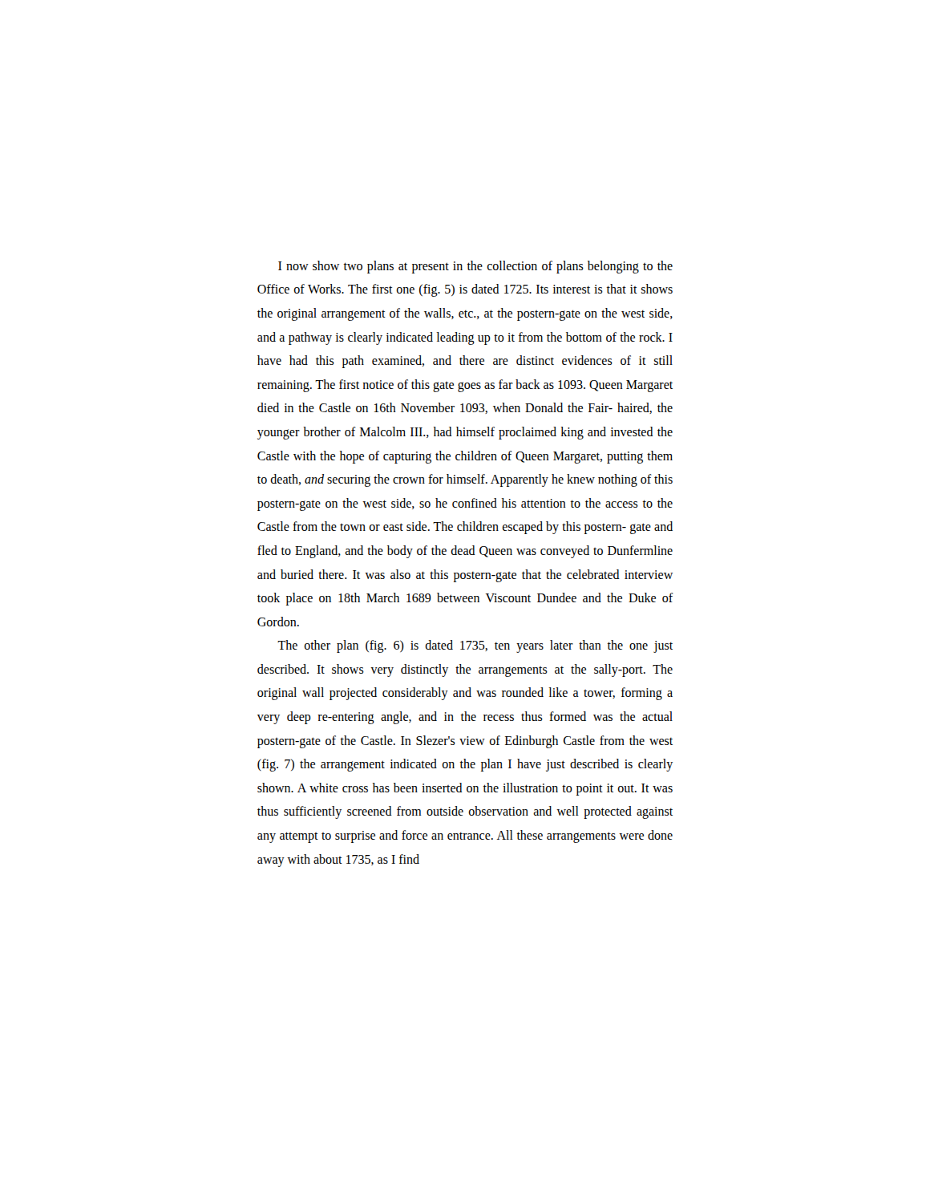I now show two plans at present in the collection of plans belonging to the Office of Works. The first one (fig. 5) is dated 1725. Its interest is that it shows the original arrangement of the walls, etc., at the postern-gate on the west side, and a pathway is clearly indicated leading up to it from the bottom of the rock. I have had this path examined, and there are distinct evidences of it still remaining. The first notice of this gate goes as far back as 1093. Queen Margaret died in the Castle on 16th November 1093, when Donald the Fair- haired, the younger brother of Malcolm III., had himself proclaimed king and invested the Castle with the hope of capturing the children of Queen Margaret, putting them to death, and securing the crown for himself. Apparently he knew nothing of this postern-gate on the west side, so he confined his attention to the access to the Castle from the town or east side. The children escaped by this postern- gate and fled to England, and the body of the dead Queen was conveyed to Dunfermline and buried there. It was also at this postern-gate that the celebrated interview took place on 18th March 1689 between Viscount Dundee and the Duke of Gordon.
The other plan (fig. 6) is dated 1735, ten years later than the one just described. It shows very distinctly the arrangements at the sally-port. The original wall projected considerably and was rounded like a tower, forming a very deep re-entering angle, and in the recess thus formed was the actual postern-gate of the Castle. In Slezer's view of Edinburgh Castle from the west (fig. 7) the arrangement indicated on the plan I have just described is clearly shown. A white cross has been inserted on the illustration to point it out. It was thus sufficiently screened from outside observation and well protected against any attempt to surprise and force an entrance. All these arrangements were done away with about 1735, as I find